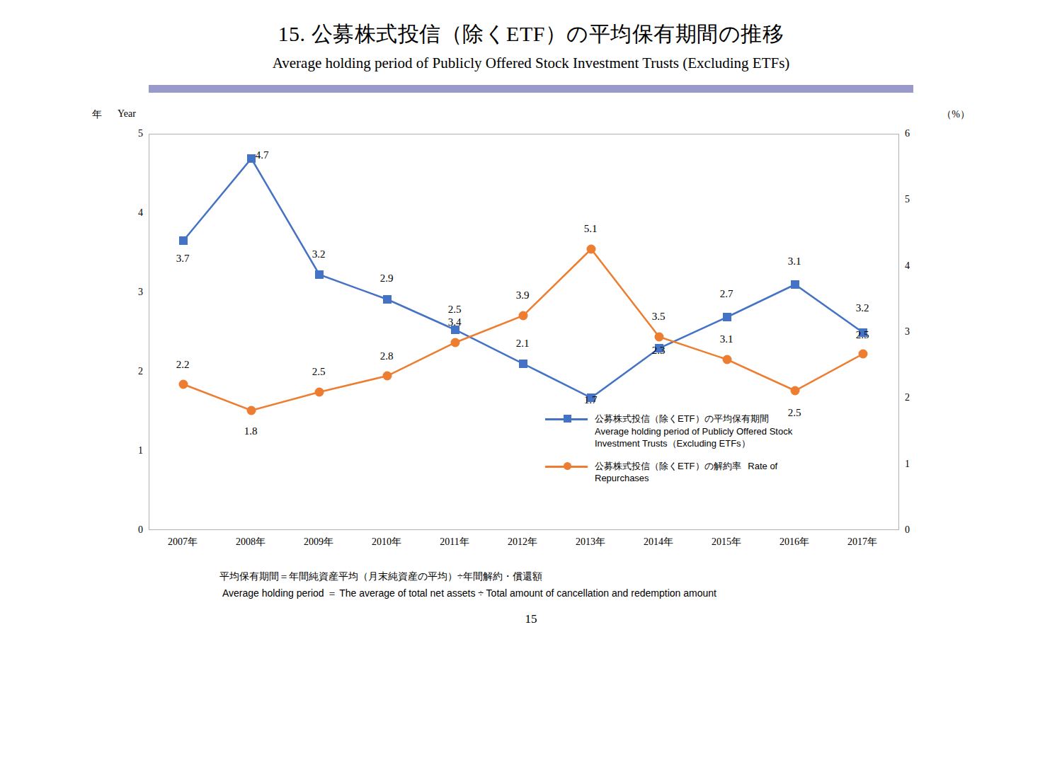15. 公募株式投信（除くETF）の平均保有期間の推移
Average holding period of Publicly Offered Stock Investment Trusts (Excluding ETFs)
年 Year
（%）
0
1
2
3
4
5
0
1
2
3
4
5
6
3.7
4.7
3.2
2.9
2.5
2.1
1.7
2.3
2.7
3.1
2.5
2.2
1.8
2.5
2.8
3.4
3.9
5.1
3.5
3.1
2.5
3.2
2007年
2008年
2009年
2010年
2011年
2012年
2013年
2014年
2015年
2016年
2017年
公募株式投信（除くETF）の平均保有期間
Average holding period of Publicly Offered Stock
Investment Trusts（Excluding ETFs）
公募株式投信（除くETF）の解約率 Rate of
Repurchases
平均保有期間＝年間純資産平均（月末純資産の平均）÷年間解約・償還額
Average holding period ＝ The average of total net assets ÷ Total amount of cancellation and redemption amount
15